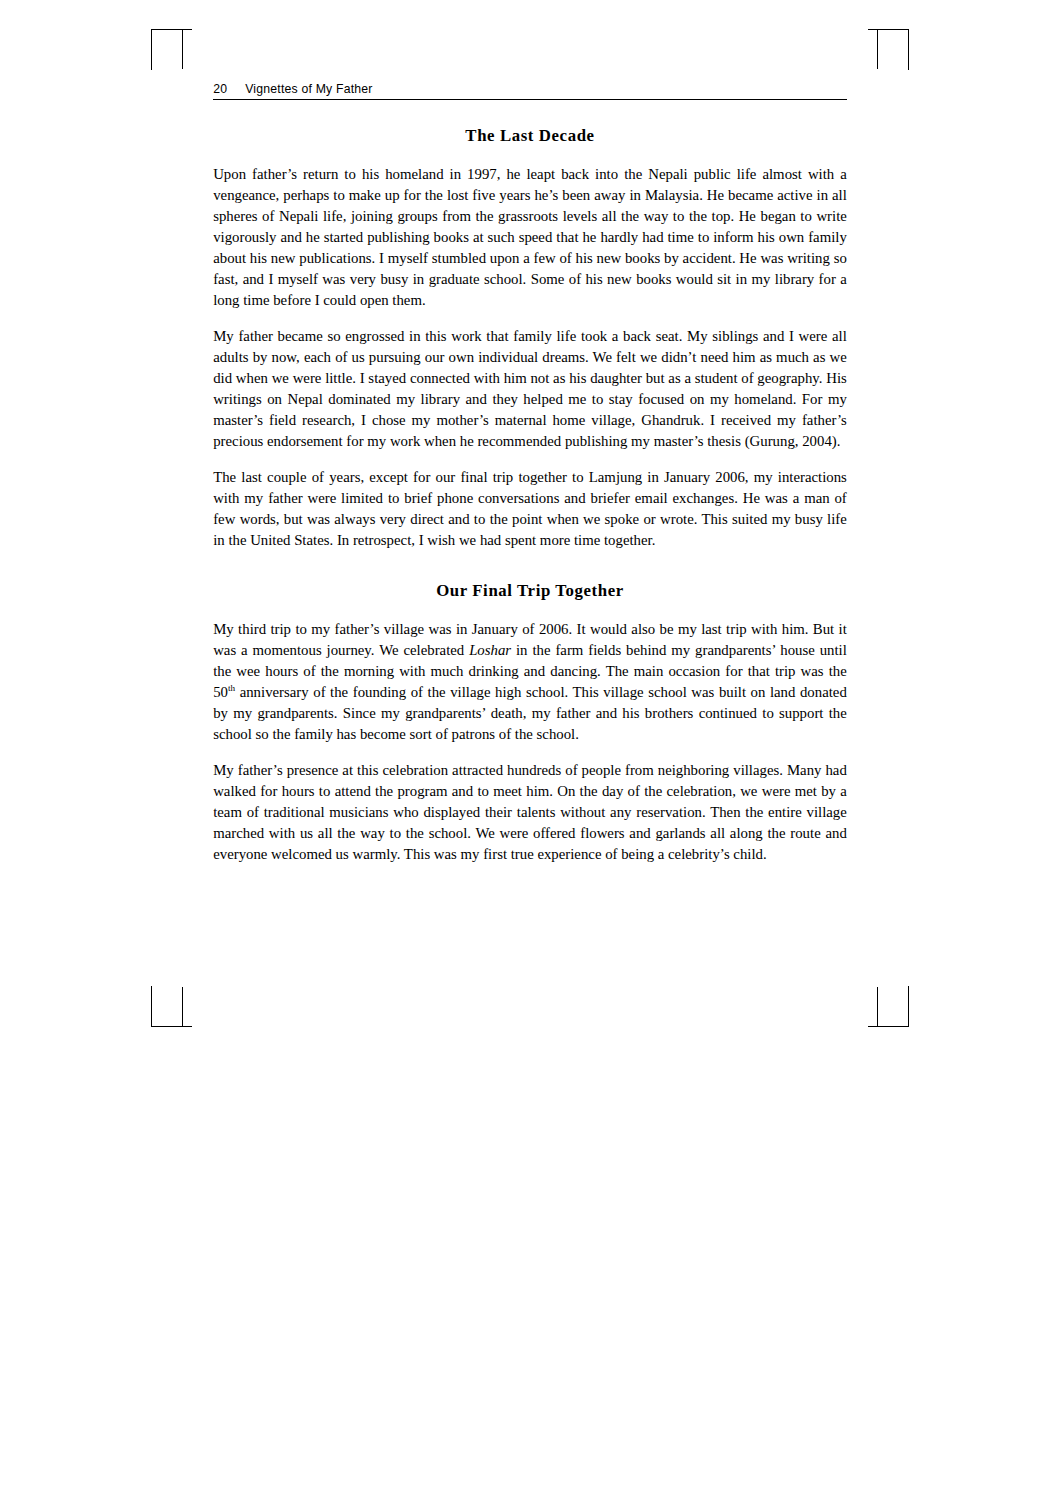20 Vignettes of My Father
The Last Decade
Upon father’s return to his homeland in 1997, he leapt back into the Nepali public life almost with a vengeance, perhaps to make up for the lost five years he’s been away in Malaysia. He became active in all spheres of Nepali life, joining groups from the grassroots levels all the way to the top. He began to write vigorously and he started publishing books at such speed that he hardly had time to inform his own family about his new publications. I myself stumbled upon a few of his new books by accident. He was writing so fast, and I myself was very busy in graduate school. Some of his new books would sit in my library for a long time before I could open them.
My father became so engrossed in this work that family life took a back seat. My siblings and I were all adults by now, each of us pursuing our own individual dreams. We felt we didn’t need him as much as we did when we were little. I stayed connected with him not as his daughter but as a student of geography. His writings on Nepal dominated my library and they helped me to stay focused on my homeland. For my master’s field research, I chose my mother’s maternal home village, Ghandruk. I received my father’s precious endorsement for my work when he recommended publishing my master’s thesis (Gurung, 2004).
The last couple of years, except for our final trip together to Lamjung in January 2006, my interactions with my father were limited to brief phone conversations and briefer email exchanges. He was a man of few words, but was always very direct and to the point when we spoke or wrote. This suited my busy life in the United States. In retrospect, I wish we had spent more time together.
Our Final Trip Together
My third trip to my father’s village was in January of 2006. It would also be my last trip with him. But it was a momentous journey. We celebrated Loshar in the farm fields behind my grandparents’ house until the wee hours of the morning with much drinking and dancing. The main occasion for that trip was the 50th anniversary of the founding of the village high school. This village school was built on land donated by my grandparents. Since my grandparents’ death, my father and his brothers continued to support the school so the family has become sort of patrons of the school.
My father’s presence at this celebration attracted hundreds of people from neighboring villages. Many had walked for hours to attend the program and to meet him. On the day of the celebration, we were met by a team of traditional musicians who displayed their talents without any reservation. Then the entire village marched with us all the way to the school. We were offered flowers and garlands all along the route and everyone welcomed us warmly. This was my first true experience of being a celebrity’s child.